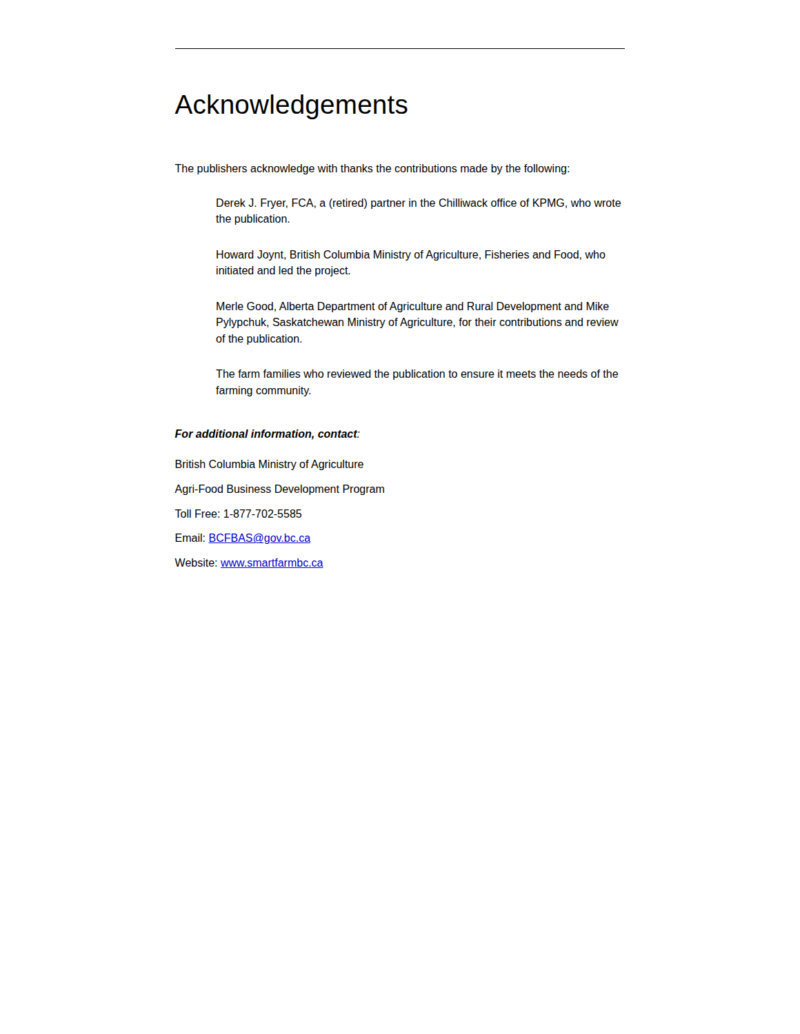Acknowledgements
The publishers acknowledge with thanks the contributions made by the following:
Derek J. Fryer, FCA, a (retired) partner in the Chilliwack office of KPMG, who wrote the publication.
Howard Joynt, British Columbia Ministry of Agriculture, Fisheries and Food, who initiated and led the project.
Merle Good, Alberta Department of Agriculture and Rural Development and Mike Pylypchuk, Saskatchewan Ministry of Agriculture, for their contributions and review of the publication.
The farm families who reviewed the publication to ensure it meets the needs of the farming community.
For additional information, contact:
British Columbia Ministry of Agriculture
Agri-Food Business Development Program
Toll Free: 1-877-702-5585
Email: BCFBAS@gov.bc.ca
Website: www.smartfarmbc.ca